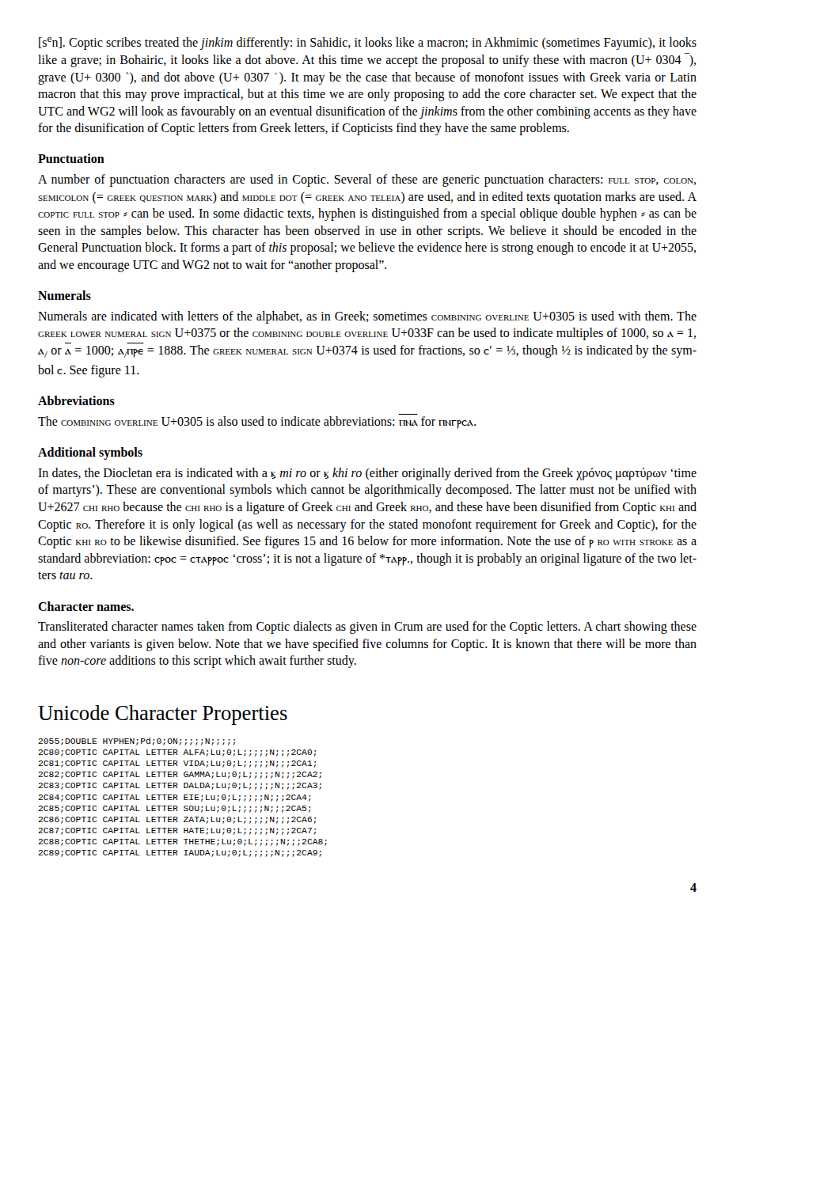[sen]. Coptic scribes treated the jinkim differently: in Sahidic, it looks like a macron; in Akhmimic (sometimes Fayumic), it looks like a grave; in Bohairic, it looks like a dot above. At this time we accept the proposal to unify these with macron (U+ 0304 ‾), grave (U+ 0300 `), and dot above (U+ 0307 ˙). It may be the case that because of monofont issues with Greek varia or Latin macron that this may prove impractical, but at this time we are only proposing to add the core character set. We expect that the UTC and WG2 will look as favourably on an eventual disunification of the jinkims from the other combining accents as they have for the disunification of Coptic letters from Greek letters, if Copticists find they have the same problems.
Punctuation
A number of punctuation characters are used in Coptic. Several of these are generic punctuation characters: full stop, colon, semicolon (= greek question mark) and middle dot (= greek ano teleia) are used, and in edited texts quotation marks are used. A coptic full stop ⸗ can be used. In some didactic texts, hyphen is distinguished from a special oblique double hyphen ⸗ as can be seen in the samples below. This character has been observed in use in other scripts. We believe it should be encoded in the General Punctuation block. It forms a part of this proposal; we believe the evidence here is strong enough to encode it at U+2055, and we encourage UTC and WG2 not to wait for “another proposal”.
Numerals
Numerals are indicated with letters of the alphabet, as in Greek; sometimes combining overline U+0305 is used with them. The greek lower numeral sign U+0375 or the combining double overline U+033F can be used to indicate multiples of 1000, so ⲁ = 1, ⲁ/ or ⲁ = 1000; ⲁ/ⲡⲣⲉ = 1888. The greek numeral sign U+0374 is used for fractions, so ⲥʹ = ⅓, though ½ is indicated by the symbol ⲥ. See figure 11.
Abbreviations
The combining overline U+0305 is also used to indicate abbreviations: ⲡⲛⲁ for ⲡⲛⲅⲣⲥⲁ.
Additional symbols
In dates, the Diocletan era is indicated with a ⳤ mi ro or ⳤ khi ro (either originally derived from the Greek χρóνος μαρτύρων ‘time of martyrs’). These are conventional symbols which cannot be algorithmically decomposed. The latter must not be unified with U+2627 chi rho because the chi rho is a ligature of Greek chi and Greek rho, and these have been disunified from Coptic khi and Coptic ro. Therefore it is only logical (as well as necessary for the stated monofont requirement for Greek and Coptic), for the Coptic khi ro to be likewise disunified. See figures 15 and 16 below for more information. Note the use of ⲣ ro with stroke as a standard abbreviation: ⲥⲣⲟⲥ = ⲥⲧⲁⲣⲣⲟⲥ ‘cross’; it is not a ligature of *ⲧⲁⲣⲣ., though it is probably an original ligature of the two letters tau ro.
Character names.
Transliterated character names taken from Coptic dialects as given in Crum are used for the Coptic letters. A chart showing these and other variants is given below. Note that we have specified five columns for Coptic. It is known that there will be more than five non-core additions to this script which await further study.
Unicode Character Properties
2055;DOUBLE HYPHEN;Pd;0;ON;;;;;N;;;;; 2C80;COPTIC CAPITAL LETTER ALFA;Lu;0;L;;;;;N;;;2CA0; 2C81;COPTIC CAPITAL LETTER VIDA;Lu;0;L;;;;;N;;;2CA1; 2C82;COPTIC CAPITAL LETTER GAMMA;Lu;0;L;;;;;N;;;2CA2; 2C83;COPTIC CAPITAL LETTER DALDA;Lu;0;L;;;;;N;;;2CA3; 2C84;COPTIC CAPITAL LETTER EIE;Lu;0;L;;;;;N;;;2CA4; 2C85;COPTIC CAPITAL LETTER SOU;Lu;0;L;;;;;N;;;2CA5; 2C86;COPTIC CAPITAL LETTER ZATA;Lu;0;L;;;;;N;;;2CA6; 2C87;COPTIC CAPITAL LETTER HATE;Lu;0;L;;;;;N;;;2CA7; 2C88;COPTIC CAPITAL LETTER THETHE;Lu;0;L;;;;;N;;;2CA8; 2C89;COPTIC CAPITAL LETTER IAUDA;Lu;0;L;;;;;N;;;2CA9;
4